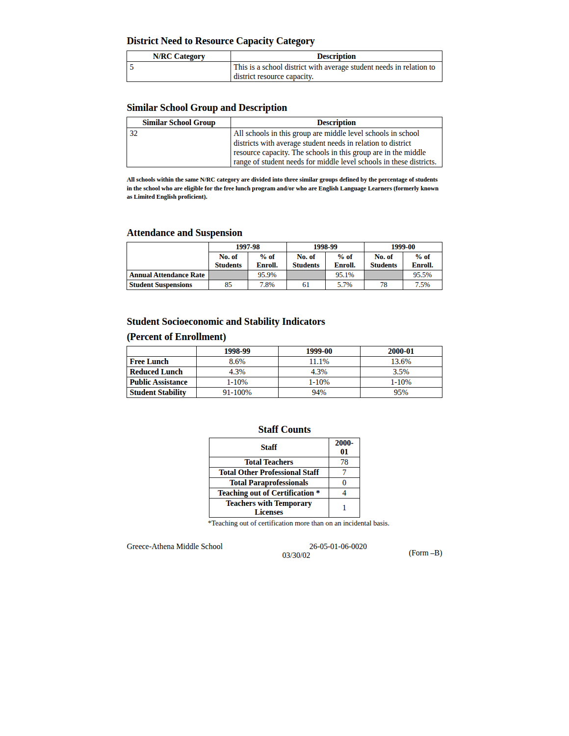District Need to Resource Capacity Category
| N/RC Category | Description |
| --- | --- |
| 5 | This is a school district with average student needs in relation to district resource capacity. |
Similar School Group and Description
| Similar School Group | Description |
| --- | --- |
| 32 | All schools in this group are middle level schools in school districts with average student needs in relation to district resource capacity. The schools in this group are in the middle range of student needs for middle level schools in these districts. |
All schools within the same N/RC category are divided into three similar groups defined by the percentage of students in the school who are eligible for the free lunch program and/or who are English Language Learners (formerly known as Limited English proficient).
Attendance and Suspension
| | 1997-98 | 1998-99 | 1999-00 |
| --- | --- | --- | --- |
| No. of Students | % of Enroll. | No. of Students | % of Enroll. | No. of Students | % of Enroll. |
| Annual Attendance Rate | | 95.9% | | 95.1% | | 95.5% |
| Student Suspensions | 85 | 7.8% | 61 | 5.7% | 78 | 7.5% |
Student Socioeconomic and Stability Indicators
(Percent of Enrollment)
| | 1998-99 | 1999-00 | 2000-01 |
| --- | --- | --- | --- |
| Free Lunch | 8.6% | 11.1% | 13.6% |
| Reduced Lunch | 4.3% | 4.3% | 3.5% |
| Public Assistance | 1-10% | 1-10% | 1-10% |
| Student Stability | 91-100% | 94% | 95% |
Staff Counts
| Staff | 2000-01 |
| --- | --- |
| Total Teachers | 78 |
| Total Other Professional Staff | 7 |
| Total Paraprofessionals | 0 |
| Teaching out of Certification * | 4 |
| Teachers with Temporary Licenses | 1 |
*Teaching out of certification more than on an incidental basis.
(Form –B)
Greece-Athena Middle School 26-05-01-06-0020
03/30/02